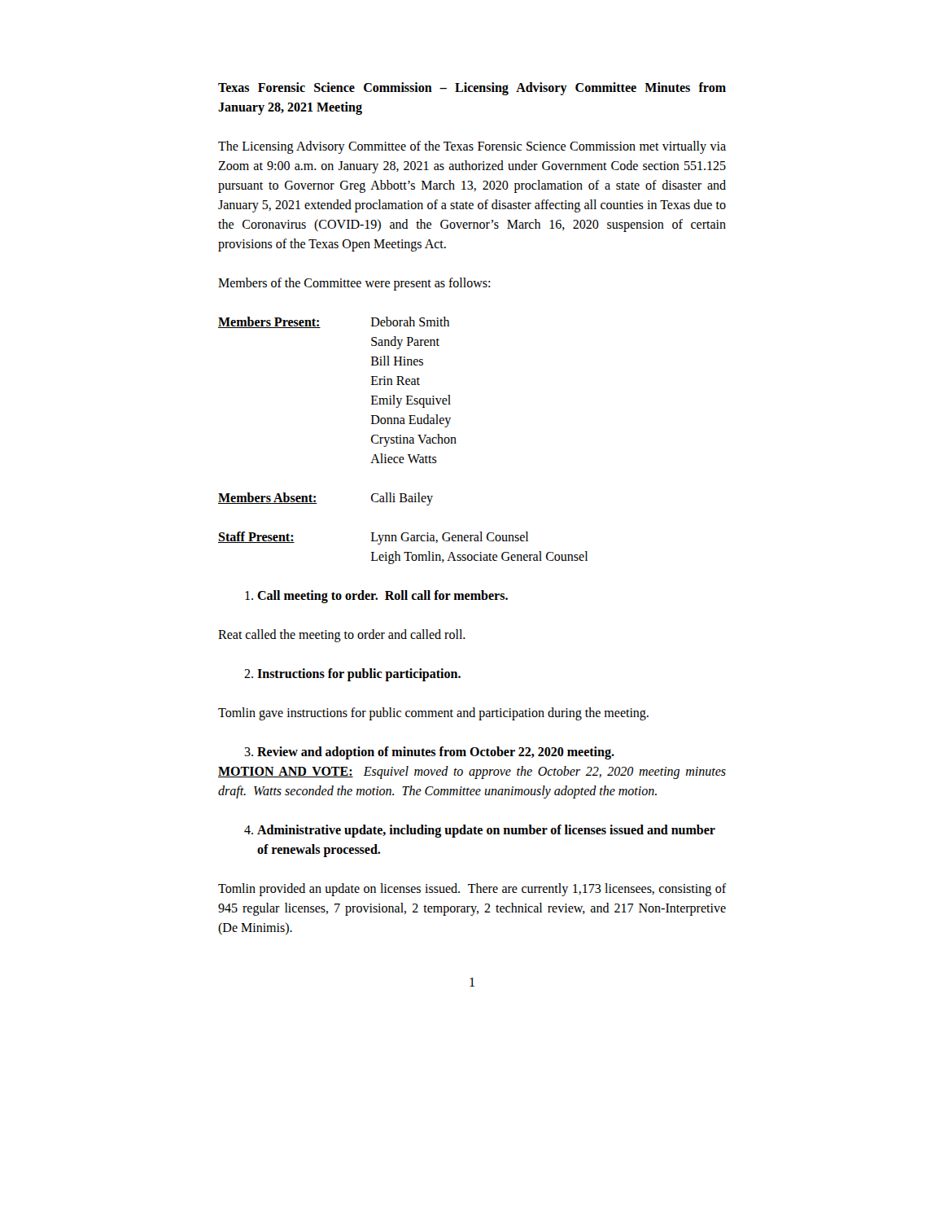Texas Forensic Science Commission – Licensing Advisory Committee Minutes from January 28, 2021 Meeting
The Licensing Advisory Committee of the Texas Forensic Science Commission met virtually via Zoom at 9:00 a.m. on January 28, 2021 as authorized under Government Code section 551.125 pursuant to Governor Greg Abbott’s March 13, 2020 proclamation of a state of disaster and January 5, 2021 extended proclamation of a state of disaster affecting all counties in Texas due to the Coronavirus (COVID-19) and the Governor’s March 16, 2020 suspension of certain provisions of the Texas Open Meetings Act.
Members of the Committee were present as follows:
| Members Present: | Deborah Smith Sandy Parent Bill Hines Erin Reat Emily Esquivel Donna Eudaley Crystina Vachon Aliece Watts |
| Members Absent: | Calli Bailey |
| Staff Present: | Lynn Garcia, General Counsel Leigh Tomlin, Associate General Counsel |
Call meeting to order. Roll call for members.
Reat called the meeting to order and called roll.
Instructions for public participation.
Tomlin gave instructions for public comment and participation during the meeting.
Review and adoption of minutes from October 22, 2020 meeting.
MOTION AND VOTE: Esquivel moved to approve the October 22, 2020 meeting minutes draft. Watts seconded the motion. The Committee unanimously adopted the motion.
Administrative update, including update on number of licenses issued and number of renewals processed.
Tomlin provided an update on licenses issued. There are currently 1,173 licensees, consisting of 945 regular licenses, 7 provisional, 2 temporary, 2 technical review, and 217 Non-Interpretive (De Minimis).
1